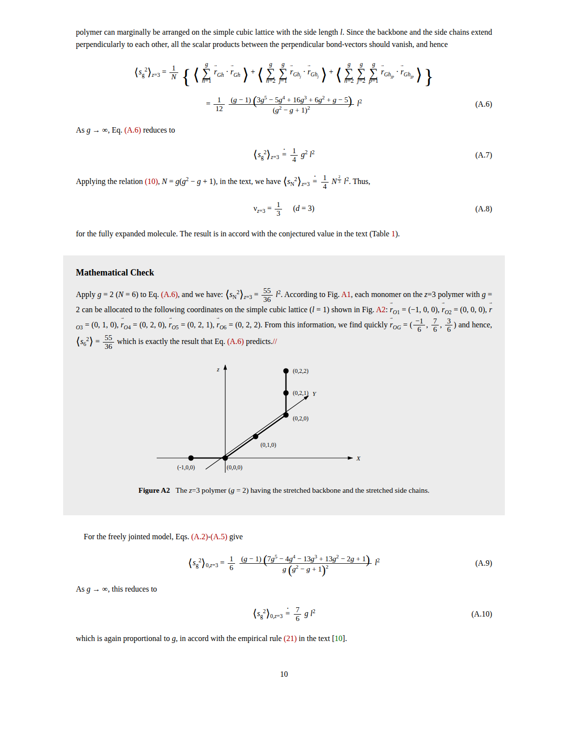polymer can marginally be arranged on the simple cubic lattice with the side length l. Since the backbone and the side chains extend perpendicularly to each other, all the scalar products between the perpendicular bond-vectors should vanish, and hence
⟨sg2⟩z=3 = 1 N { ⟨ g∑h=1 rGh · rGh ⟩ + ⟨ g∑h=2 g∑j=1 rGhj · rGhj ⟩ + ⟨ g∑h=2 g∑j=2 g∑p=1 rGhjp · rGhjp ⟩ }
= 112 (g − 1) (3g5 − 5g4 + 16g3 + 6g2 + g − 5) (g2 − g + 1)2 l2 (A.6)
As g → ∞, Eq. (A.6) reduces to
⟨sg2⟩z=3 = 14 g2 l2 (A.7)
Applying the relation (10), N = g(g2 − g + 1), in the text, we have ⟨sN2⟩z=3 = 14 N23 l2. Thus,
νz=3 = 13 (d = 3) (A.8)
for the fully expanded molecule. The result is in accord with the conjectured value in the text (Table 1).
Mathematical Check
Apply g = 2 (N = 6) to Eq. (A.6), and we have: ⟨sN2⟩z=3 = 5536 l2. According to Fig. A1, each monomer on the z=3 polymer with g = 2 can be allocated to the following coordinates on the simple cubic lattice (l = 1) shown in Fig. A2: rO1 = (−1, 0, 0), rO2 = (0, 0, 0), rO3 = (0, 1, 0), rO4 = (0, 2, 0), rO5 = (0, 2, 1), rO6 = (0, 2, 2). From this information, we find quickly rOG = (−16, 76, 36) and hence, ⟨s62⟩ = 5536 which is exactly the result that Eq. (A.6) predicts.//
z X Y (0,2,2) (0,2,1) (0,2,0) (0,1,0) (-1,0,0) (0,0,0)
Figure A2 The z=3 polymer (g = 2) having the stretched backbone and the stretched side chains.
For the freely jointed model, Eqs. (A.2)-(A.5) give
⟨sg2⟩0,z=3 = 16 (g − 1) (7g5 − 4g4 − 13g3 + 13g2 − 2g + 1) g (g2 − g + 1)2 l2 (A.9)
As g → ∞, this reduces to
⟨sg2⟩0,z=3 = 76 g l2 (A.10)
which is again proportional to g, in accord with the empirical rule (21) in the text [10].
10